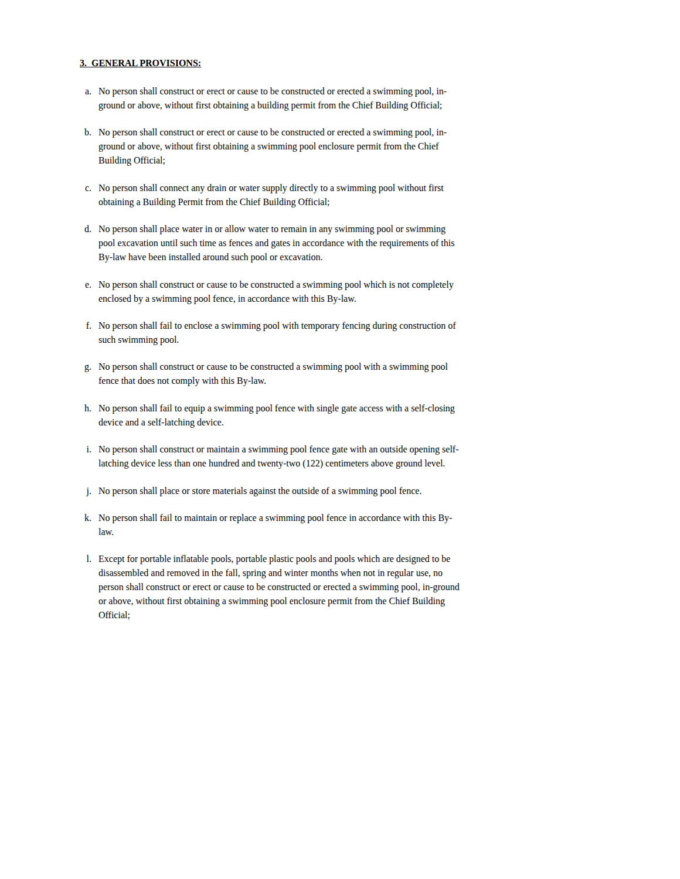3. GENERAL PROVISIONS:
No person shall construct or erect or cause to be constructed or erected a swimming pool, in-ground or above, without first obtaining a building permit from the Chief Building Official;
No person shall construct or erect or cause to be constructed or erected a swimming pool, in-ground or above, without first obtaining a swimming pool enclosure permit from the Chief Building Official;
No person shall connect any drain or water supply directly to a swimming pool without first obtaining a Building Permit from the Chief Building Official;
No person shall place water in or allow water to remain in any swimming pool or swimming pool excavation until such time as fences and gates in accordance with the requirements of this By-law have been installed around such pool or excavation.
No person shall construct or cause to be constructed a swimming pool which is not completely enclosed by a swimming pool fence, in accordance with this By-law.
No person shall fail to enclose a swimming pool with temporary fencing during construction of such swimming pool.
No person shall construct or cause to be constructed a swimming pool with a swimming pool fence that does not comply with this By-law.
No person shall fail to equip a swimming pool fence with single gate access with a self-closing device and a self-latching device.
No person shall construct or maintain a swimming pool fence gate with an outside opening self-latching device less than one hundred and twenty-two (122) centimeters above ground level.
No person shall place or store materials against the outside of a swimming pool fence.
No person shall fail to maintain or replace a swimming pool fence in accordance with this By-law.
Except for portable inflatable pools, portable plastic pools and pools which are designed to be disassembled and removed in the fall, spring and winter months when not in regular use, no person shall construct or erect or cause to be constructed or erected a swimming pool, in-ground or above, without first obtaining a swimming pool enclosure permit from the Chief Building Official;